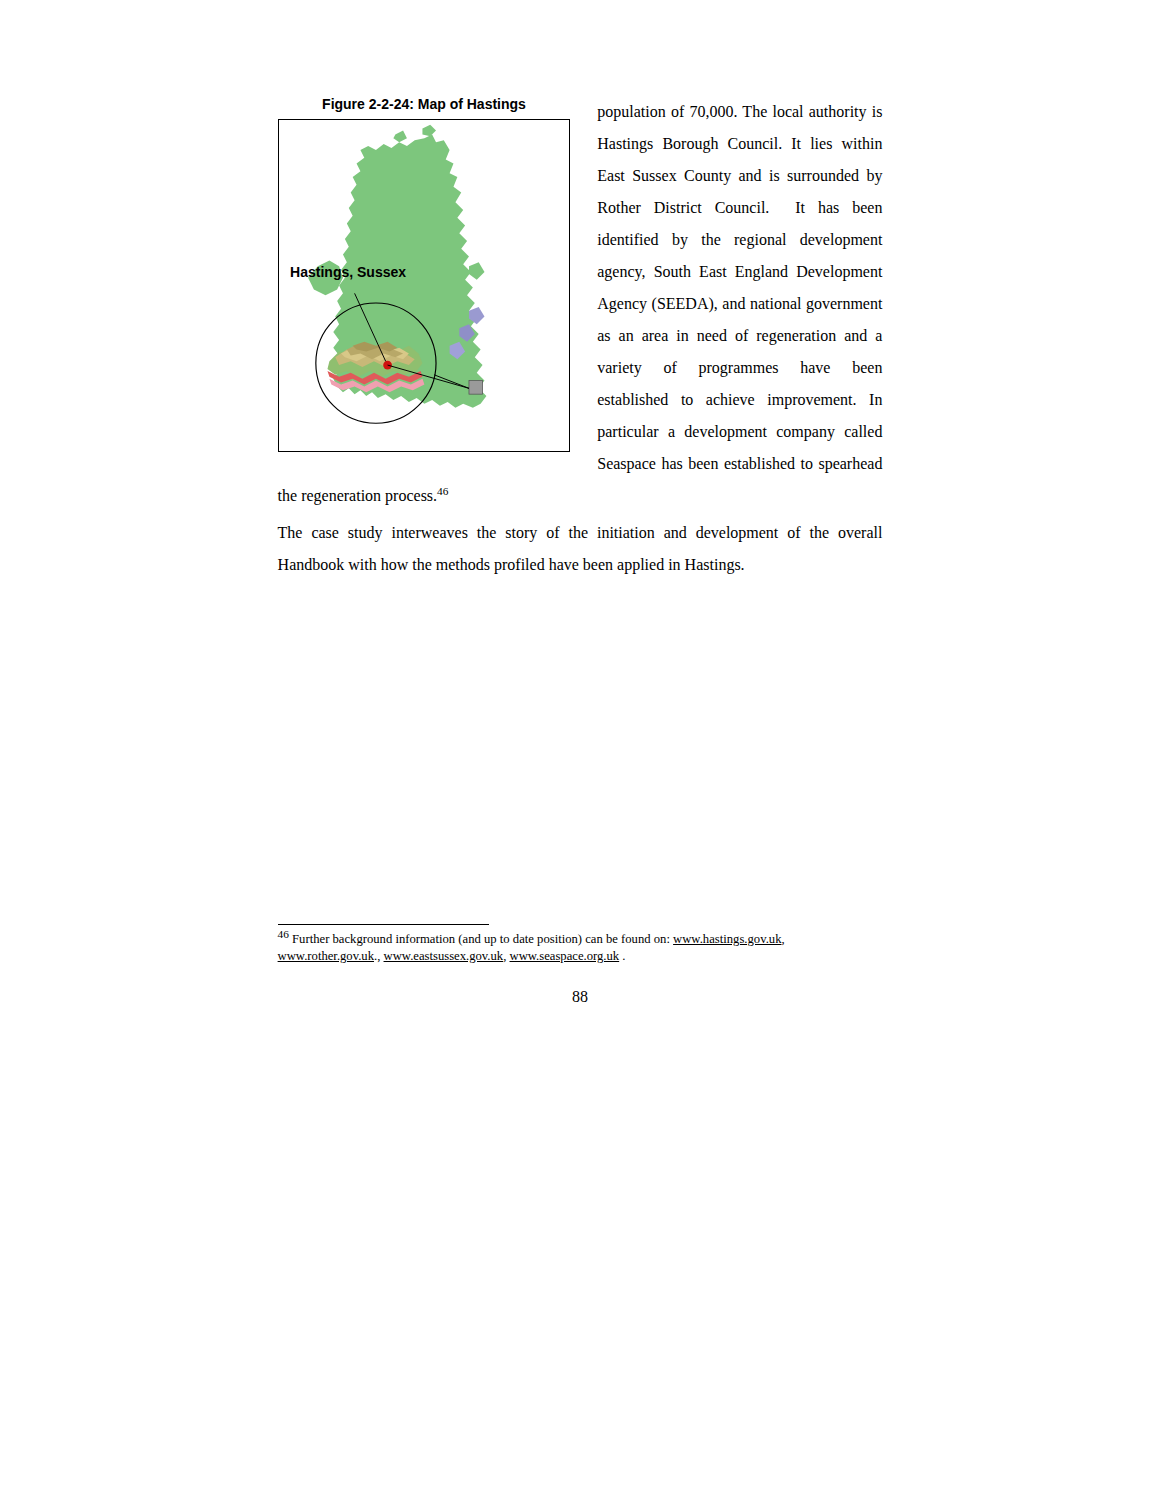Figure 2-2-24: Map of Hastings
Hastings, Sussex
population of 70,000. The local authority is Hastings Borough Council. It lies within East Sussex County and is surrounded by Rother District Council. It has been identified by the regional development agency, South East England Development Agency (SEEDA), and national government as an area in need of regeneration and a variety of programmes have been established to achieve improvement. In particular a development company called Seaspace has been established to spearhead the regeneration process.46
The case study interweaves the story of the initiation and development of the overall Handbook with how the methods profiled have been applied in Hastings.
46 Further background information (and up to date position) can be found on: www.hastings.gov.uk, www.rother.gov.uk., www.eastsussex.gov.uk, www.seaspace.org.uk .
88